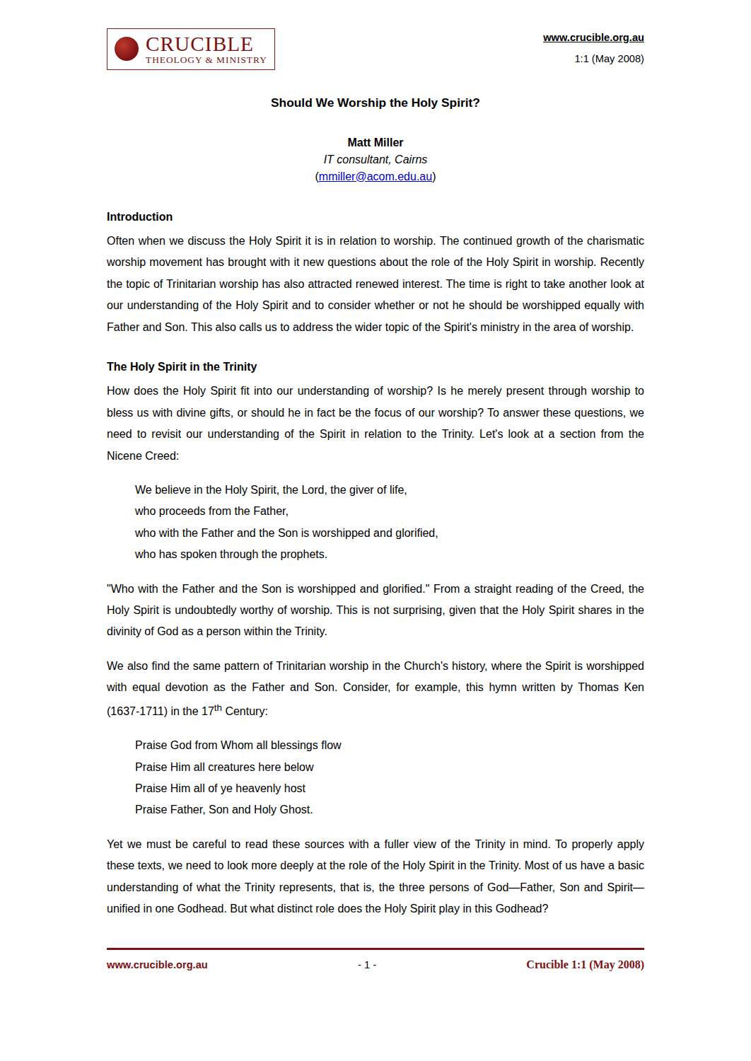CRUCIBLE
THEOLOGY & MINISTRY
www.crucible.org.au 1:1 (May 2008)
Should We Worship the Holy Spirit?
Matt Miller
IT consultant, Cairns
(mmiller@acom.edu.au)
Introduction
Often when we discuss the Holy Spirit it is in relation to worship. The continued growth of the charismatic worship movement has brought with it new questions about the role of the Holy Spirit in worship. Recently the topic of Trinitarian worship has also attracted renewed interest. The time is right to take another look at our understanding of the Holy Spirit and to consider whether or not he should be worshipped equally with Father and Son. This also calls us to address the wider topic of the Spirit's ministry in the area of worship.
The Holy Spirit in the Trinity
How does the Holy Spirit fit into our understanding of worship? Is he merely present through worship to bless us with divine gifts, or should he in fact be the focus of our worship? To answer these questions, we need to revisit our understanding of the Spirit in relation to the Trinity. Let's look at a section from the Nicene Creed:
We believe in the Holy Spirit, the Lord, the giver of life,
who proceeds from the Father,
who with the Father and the Son is worshipped and glorified,
who has spoken through the prophets.
"Who with the Father and the Son is worshipped and glorified." From a straight reading of the Creed, the Holy Spirit is undoubtedly worthy of worship. This is not surprising, given that the Holy Spirit shares in the divinity of God as a person within the Trinity.
We also find the same pattern of Trinitarian worship in the Church's history, where the Spirit is worshipped with equal devotion as the Father and Son. Consider, for example, this hymn written by Thomas Ken (1637-1711) in the 17th Century:
Praise God from Whom all blessings flow
Praise Him all creatures here below
Praise Him all of ye heavenly host
Praise Father, Son and Holy Ghost.
Yet we must be careful to read these sources with a fuller view of the Trinity in mind. To properly apply these texts, we need to look more deeply at the role of the Holy Spirit in the Trinity. Most of us have a basic understanding of what the Trinity represents, that is, the three persons of God—Father, Son and Spirit—unified in one Godhead. But what distinct role does the Holy Spirit play in this Godhead?
www.crucible.org.au
- 1 -
Crucible 1:1 (May 2008)